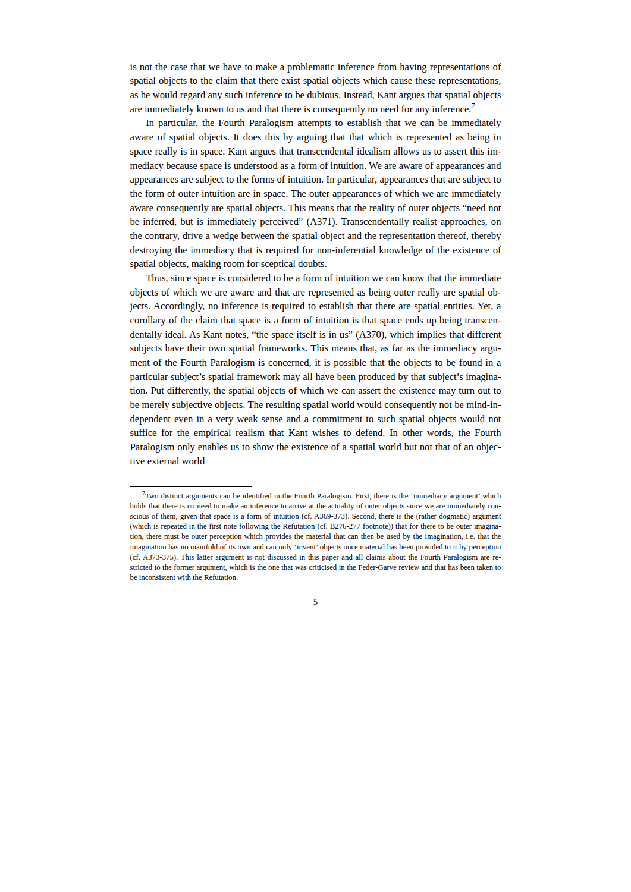is not the case that we have to make a problematic inference from having representations of spatial objects to the claim that there exist spatial objects which cause these representations, as he would regard any such inference to be dubious. Instead, Kant argues that spatial objects are immediately known to us and that there is consequently no need for any inference.7
In particular, the Fourth Paralogism attempts to establish that we can be immediately aware of spatial objects. It does this by arguing that that which is represented as being in space really is in space. Kant argues that transcendental idealism allows us to assert this immediacy because space is understood as a form of intuition. We are aware of appearances and appearances are subject to the forms of intuition. In particular, appearances that are subject to the form of outer intuition are in space. The outer appearances of which we are immediately aware consequently are spatial objects. This means that the reality of outer objects “need not be inferred, but is immediately perceived” (A371). Transcendentally realist approaches, on the contrary, drive a wedge between the spatial object and the representation thereof, thereby destroying the immediacy that is required for non-inferential knowledge of the existence of spatial objects, making room for sceptical doubts.
Thus, since space is considered to be a form of intuition we can know that the immediate objects of which we are aware and that are represented as being outer really are spatial objects. Accordingly, no inference is required to establish that there are spatial entities. Yet, a corollary of the claim that space is a form of intuition is that space ends up being transcendentally ideal. As Kant notes, “the space itself is in us” (A370), which implies that different subjects have their own spatial frameworks. This means that, as far as the immediacy argument of the Fourth Paralogism is concerned, it is possible that the objects to be found in a particular subject’s spatial framework may all have been produced by that subject’s imagination. Put differently, the spatial objects of which we can assert the existence may turn out to be merely subjective objects. The resulting spatial world would consequently not be mind-independent even in a very weak sense and a commitment to such spatial objects would not suffice for the empirical realism that Kant wishes to defend. In other words, the Fourth Paralogism only enables us to show the existence of a spatial world but not that of an objective external world
7Two distinct arguments can be identified in the Fourth Paralogism. First, there is the ‘immediacy argument’ which holds that there is no need to make an inference to arrive at the actuality of outer objects since we are immediately conscious of them, given that space is a form of intuition (cf. A369-373). Second, there is the (rather dogmatic) argument (which is repeated in the first note following the Refutation (cf. B276-277 footnote)) that for there to be outer imagination, there must be outer perception which provides the material that can then be used by the imagination, i.e. that the imagination has no manifold of its own and can only ‘invent’ objects once material has been provided to it by perception (cf. A373-375). This latter argument is not discussed in this paper and all claims about the Fourth Paralogism are restricted to the former argument, which is the one that was criticised in the Feder-Garve review and that has been taken to be inconsistent with the Refutation.
5